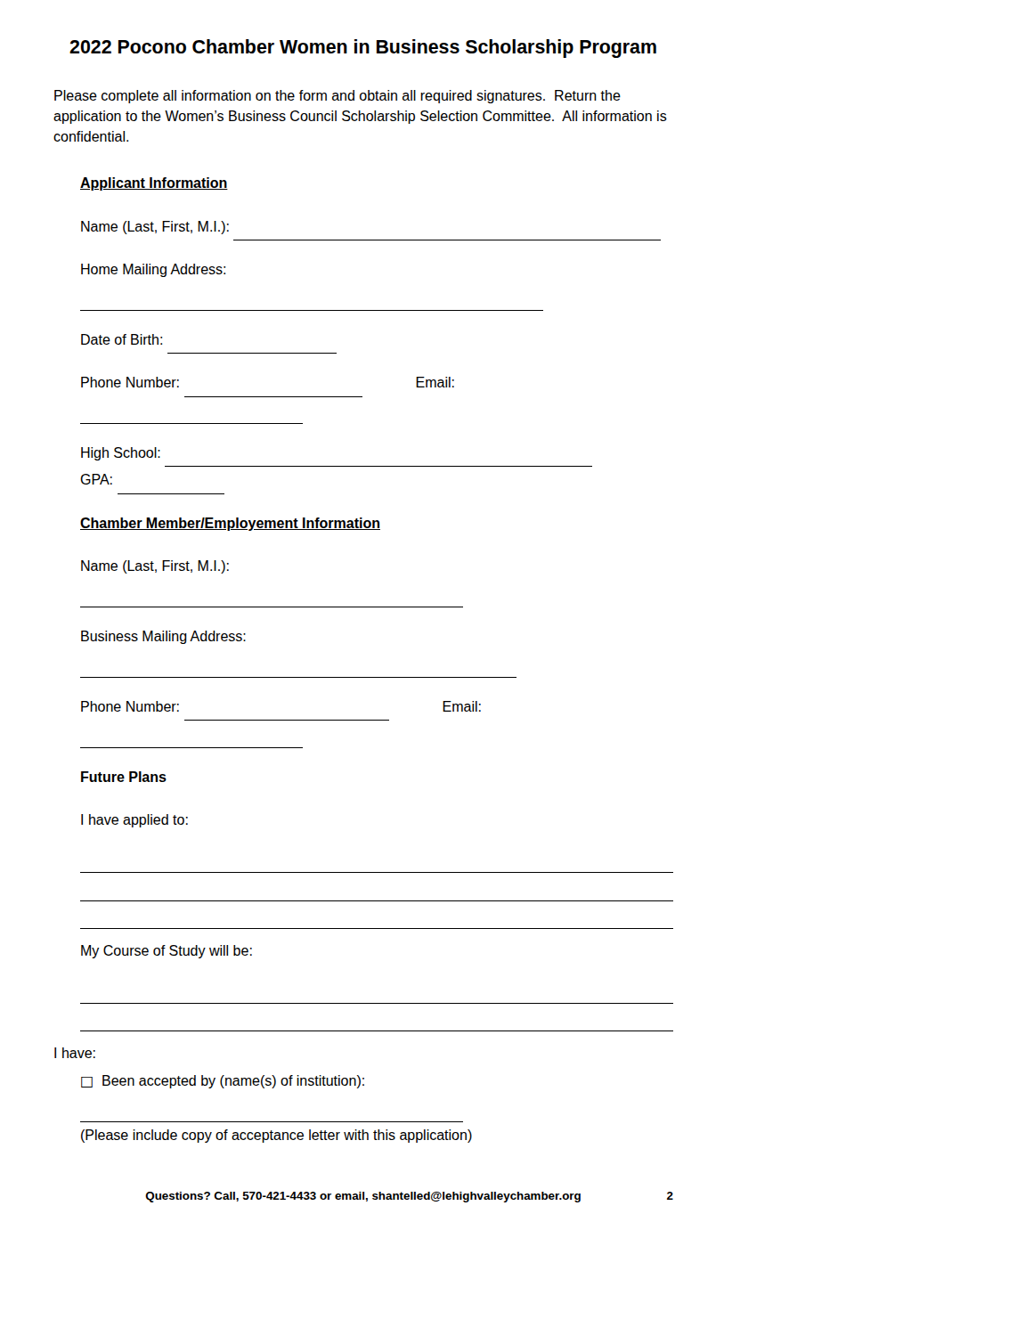2022 Pocono Chamber Women in Business Scholarship Program
Please complete all information on the form and obtain all required signatures. Return the application to the Women’s Business Council Scholarship Selection Committee. All information is confidential.
Applicant Information
Name (Last, First, M.I.):
Home Mailing Address:
Date of Birth:
Phone Number: Email:
High School: GPA:
Chamber Member/Employement Information
Name (Last, First, M.I.):
Business Mailing Address:
Phone Number: Email:
Future Plans
I have applied to:
My Course of Study will be:
I have:
□ Been accepted by (name(s) of institution):
(Please include copy of acceptance letter with this application)
Questions? Call, 570-421-4433 or email, shantelled@lehighvalleychamber.org 2